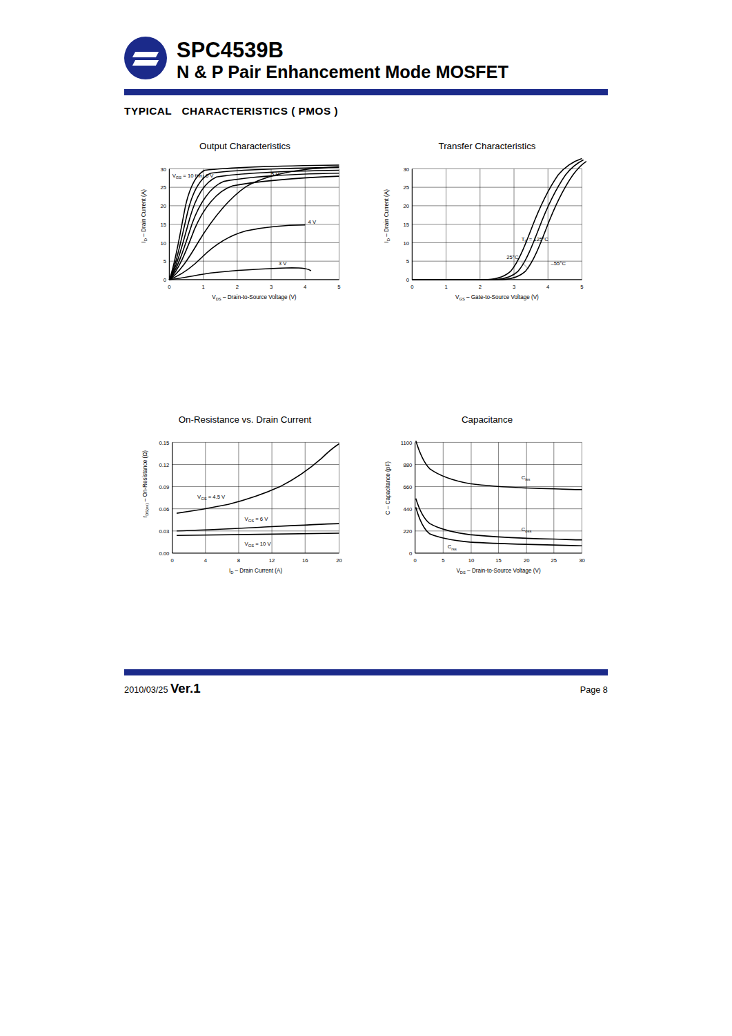SPC4539B
N & P Pair Enhancement Mode MOSFET
TYPICAL CHARACTERISTICS ( PMOS )
Output Characteristics
30 25 20 15 10 5 0 0 1 2 3 4 5 ID – Drain Current (A) VDS – Drain-to-Source Voltage (V) VGS = 10 thru 6 V 5 V 4 V 3 V
Transfer Characteristics
30 25 20 15 10 5 0 0 1 2 3 4 5 ID – Drain Current (A) VGS – Gate-to-Source Voltage (V) TC = 125°C 25°C –55°C
On-Resistance vs. Drain Current
0.15 0.12 0.09 0.06 0.03 0.00 0 4 8 12 16 20 rDS(on) – On-Resistance (Ω) ID – Drain Current (A) VGS = 4.5 V VGS = 6 V VGS = 10 V
Capacitance
1100 880 660 440 220 0 0 5 10 15 20 25 30 C – Capacitance (pF) VDS – Drain-to-Source Voltage (V) Ciss Coss Crss
2010/03/25 Ver.1
Page 8